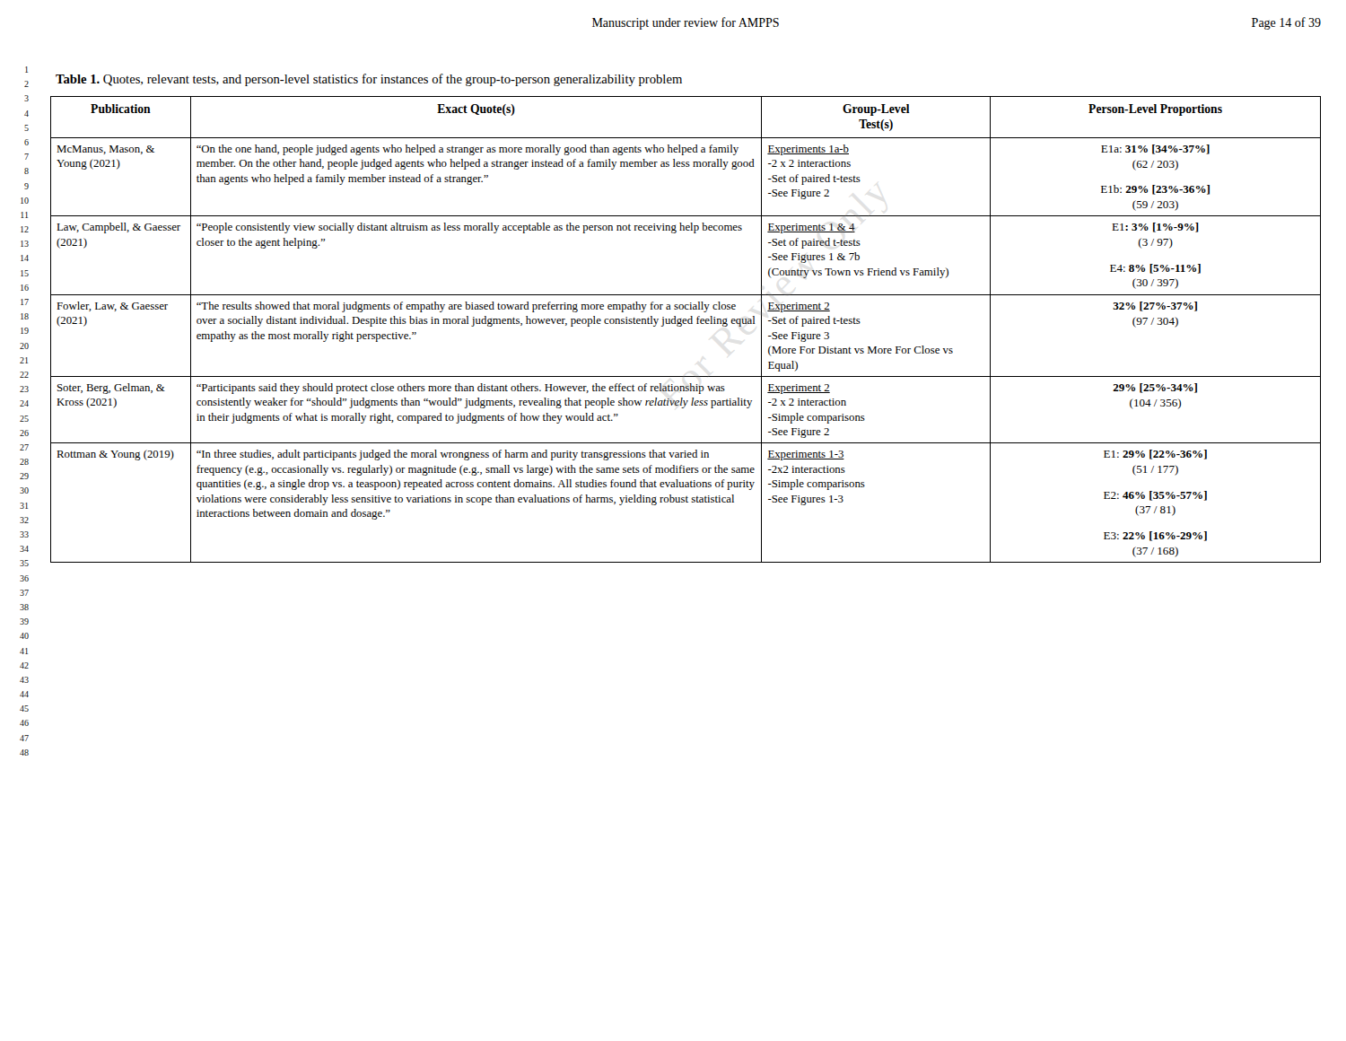1
2
3
4
5
6
7
8
9
10
11
12
13
14
15
16
17
18
19
20
21
22
23
24
25
26
27
28
29
30
31
32
33
34
35
36
37
38
39
40
41
42
43
44
45
46
47
48
Manuscript under review for AMPPS
Page 14 of 39
For Review Only
Table 1. Quotes, relevant tests, and person-level statistics for instances of the group-to-person generalizability problem
| Publication | Exact Quote(s) | Group-Level Test(s) | Person-Level Proportions |
| --- | --- | --- | --- |
| McManus, Mason, & Young (2021) | “On the one hand, people judged agents who helped a stranger as more morally good than agents who helped a family member. On the other hand, people judged agents who helped a stranger instead of a family member as less morally good than agents who helped a family member instead of a stranger.” | Experiments 1a-b -2 x 2 interactions -Set of paired t-tests -See Figure 2 | E1a: 31% [34%-37%] (62 / 203) E1b: 29% [23%-36%] (59 / 203) |
| Law, Campbell, & Gaesser (2021) | “People consistently view socially distant altruism as less morally acceptable as the person not receiving help becomes closer to the agent helping.” | Experiments 1 & 4 -Set of paired t-tests -See Figures 1 & 7b (Country vs Town vs Friend vs Family) | E1 : 3% [1%-9%] (3 / 97) E4: 8% [5%-11%] (30 / 397) |
| Fowler, Law, & Gaesser (2021) | “The results showed that moral judgments of empathy are biased toward preferring more empathy for a socially close over a socially distant individual. Despite this bias in moral judgments, however, people consistently judged feeling equal empathy as the most morally right perspective.” | Experiment 2 -Set of paired t-tests -See Figure 3 (More For Distant vs More For Close vs Equal) | 32% [27%-37%] (97 / 304) |
| Soter, Berg, Gelman, & Kross (2021) | “Participants said they should protect close others more than distant others. However, the effect of relationship was consistently weaker for “should” judgments than “would” judgments, revealing that people show relatively less partiality in their judgments of what is morally right, compared to judgments of how they would act.” | Experiment 2 -2 x 2 interaction -Simple comparisons -See Figure 2 | 29% [25%-34%] (104 / 356) |
| Rottman & Young (2019) | “In three studies, adult participants judged the moral wrongness of harm and purity transgressions that varied in frequency (e.g., occasionally vs. regularly) or magnitude (e.g., small vs large) with the same sets of modifiers or the same quantities (e.g., a single drop vs. a teaspoon) repeated across content domains. All studies found that evaluations of purity violations were considerably less sensitive to variations in scope than evaluations of harms, yielding robust statistical interactions between domain and dosage.” | Experiments 1-3 -2x2 interactions -Simple comparisons -See Figures 1-3 | E1: 29% [22%-36%] (51 / 177) E2: 46% [35%-57%] (37 / 81) E3: 22% [16%-29%] (37 / 168) |